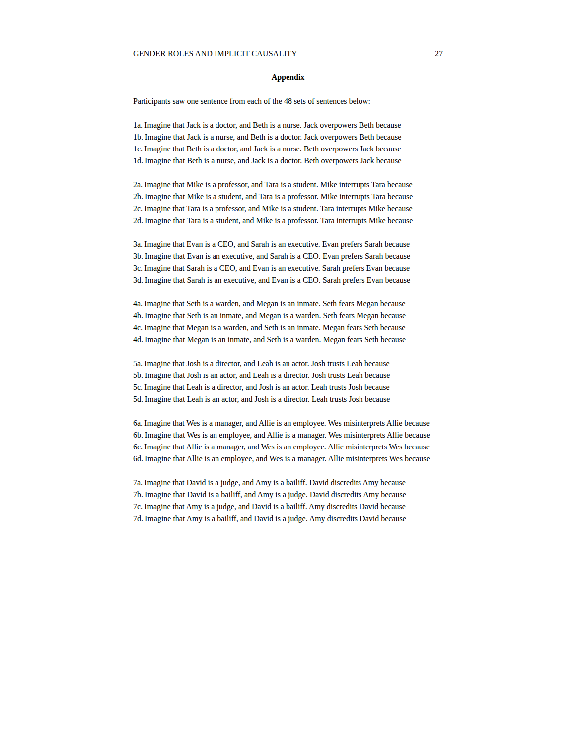Gender Roles and Implicit Causality 27
Appendix
Participants saw one sentence from each of the 48 sets of sentences below:
1a. Imagine that Jack is a doctor, and Beth is a nurse. Jack overpowers Beth because
1b. Imagine that Jack is a nurse, and Beth is a doctor. Jack overpowers Beth because
1c. Imagine that Beth is a doctor, and Jack is a nurse. Beth overpowers Jack because
1d. Imagine that Beth is a nurse, and Jack is a doctor. Beth overpowers Jack because
2a. Imagine that Mike is a professor, and Tara is a student. Mike interrupts Tara because
2b. Imagine that Mike is a student, and Tara is a professor. Mike interrupts Tara because
2c. Imagine that Tara is a professor, and Mike is a student. Tara interrupts Mike because
2d. Imagine that Tara is a student, and Mike is a professor. Tara interrupts Mike because
3a. Imagine that Evan is a CEO, and Sarah is an executive. Evan prefers Sarah because
3b. Imagine that Evan is an executive, and Sarah is a CEO. Evan prefers Sarah because
3c. Imagine that Sarah is a CEO, and Evan is an executive. Sarah prefers Evan because
3d. Imagine that Sarah is an executive, and Evan is a CEO. Sarah prefers Evan because
4a. Imagine that Seth is a warden, and Megan is an inmate. Seth fears Megan because
4b. Imagine that Seth is an inmate, and Megan is a warden. Seth fears Megan because
4c. Imagine that Megan is a warden, and Seth is an inmate. Megan fears Seth because
4d. Imagine that Megan is an inmate, and Seth is a warden. Megan fears Seth because
5a. Imagine that Josh is a director, and Leah is an actor. Josh trusts Leah because
5b. Imagine that Josh is an actor, and Leah is a director. Josh trusts Leah because
5c. Imagine that Leah is a director, and Josh is an actor. Leah trusts Josh because
5d. Imagine that Leah is an actor, and Josh is a director. Leah trusts Josh because
6a. Imagine that Wes is a manager, and Allie is an employee. Wes misinterprets Allie because
6b. Imagine that Wes is an employee, and Allie is a manager. Wes misinterprets Allie because
6c. Imagine that Allie is a manager, and Wes is an employee. Allie misinterprets Wes because
6d. Imagine that Allie is an employee, and Wes is a manager. Allie misinterprets Wes because
7a. Imagine that David is a judge, and Amy is a bailiff. David discredits Amy because
7b. Imagine that David is a bailiff, and Amy is a judge. David discredits Amy because
7c. Imagine that Amy is a judge, and David is a bailiff. Amy discredits David because
7d. Imagine that Amy is a bailiff, and David is a judge. Amy discredits David because